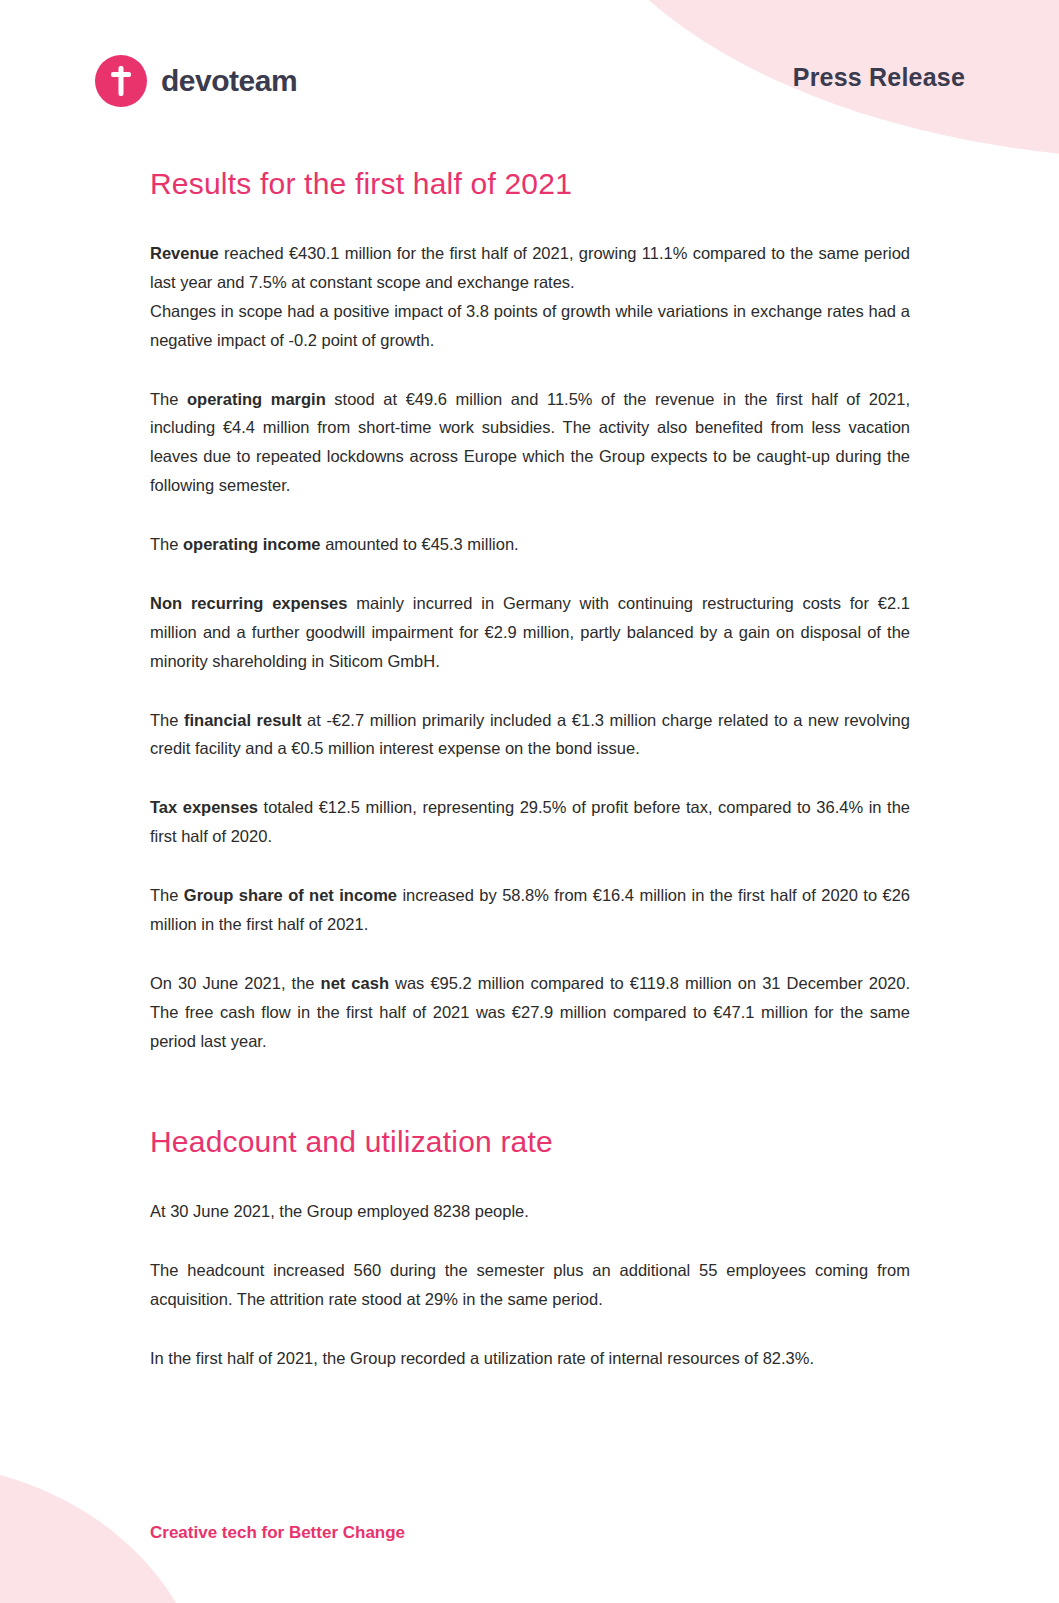devoteam
Press Release
Results for the first half of 2021
Revenue reached €430.1 million for the first half of 2021, growing 11.1% compared to the same period last year and 7.5% at constant scope and exchange rates.
Changes in scope had a positive impact of 3.8 points of growth while variations in exchange rates had a negative impact of -0.2 point of growth.
The operating margin stood at €49.6 million and 11.5% of the revenue in the first half of 2021, including €4.4 million from short-time work subsidies. The activity also benefited from less vacation leaves due to repeated lockdowns across Europe which the Group expects to be caught-up during the following semester.
The operating income amounted to €45.3 million.
Non recurring expenses mainly incurred in Germany with continuing restructuring costs for €2.1 million and a further goodwill impairment for €2.9 million, partly balanced by a gain on disposal of the minority shareholding in Siticom GmbH.
The financial result at -€2.7 million primarily included a €1.3 million charge related to a new revolving credit facility and a €0.5 million interest expense on the bond issue.
Tax expenses totaled €12.5 million, representing 29.5% of profit before tax, compared to 36.4% in the first half of 2020.
The Group share of net income increased by 58.8% from €16.4 million in the first half of 2020 to €26 million in the first half of 2021.
On 30 June 2021, the net cash was €95.2 million compared to €119.8 million on 31 December 2020. The free cash flow in the first half of 2021 was €27.9 million compared to €47.1 million for the same period last year.
Headcount and utilization rate
At 30 June 2021, the Group employed 8238 people.
The headcount increased 560 during the semester plus an additional 55 employees coming from acquisition. The attrition rate stood at 29% in the same period.
In the first half of 2021, the Group recorded a utilization rate of internal resources of 82.3%.
Creative tech for Better Change